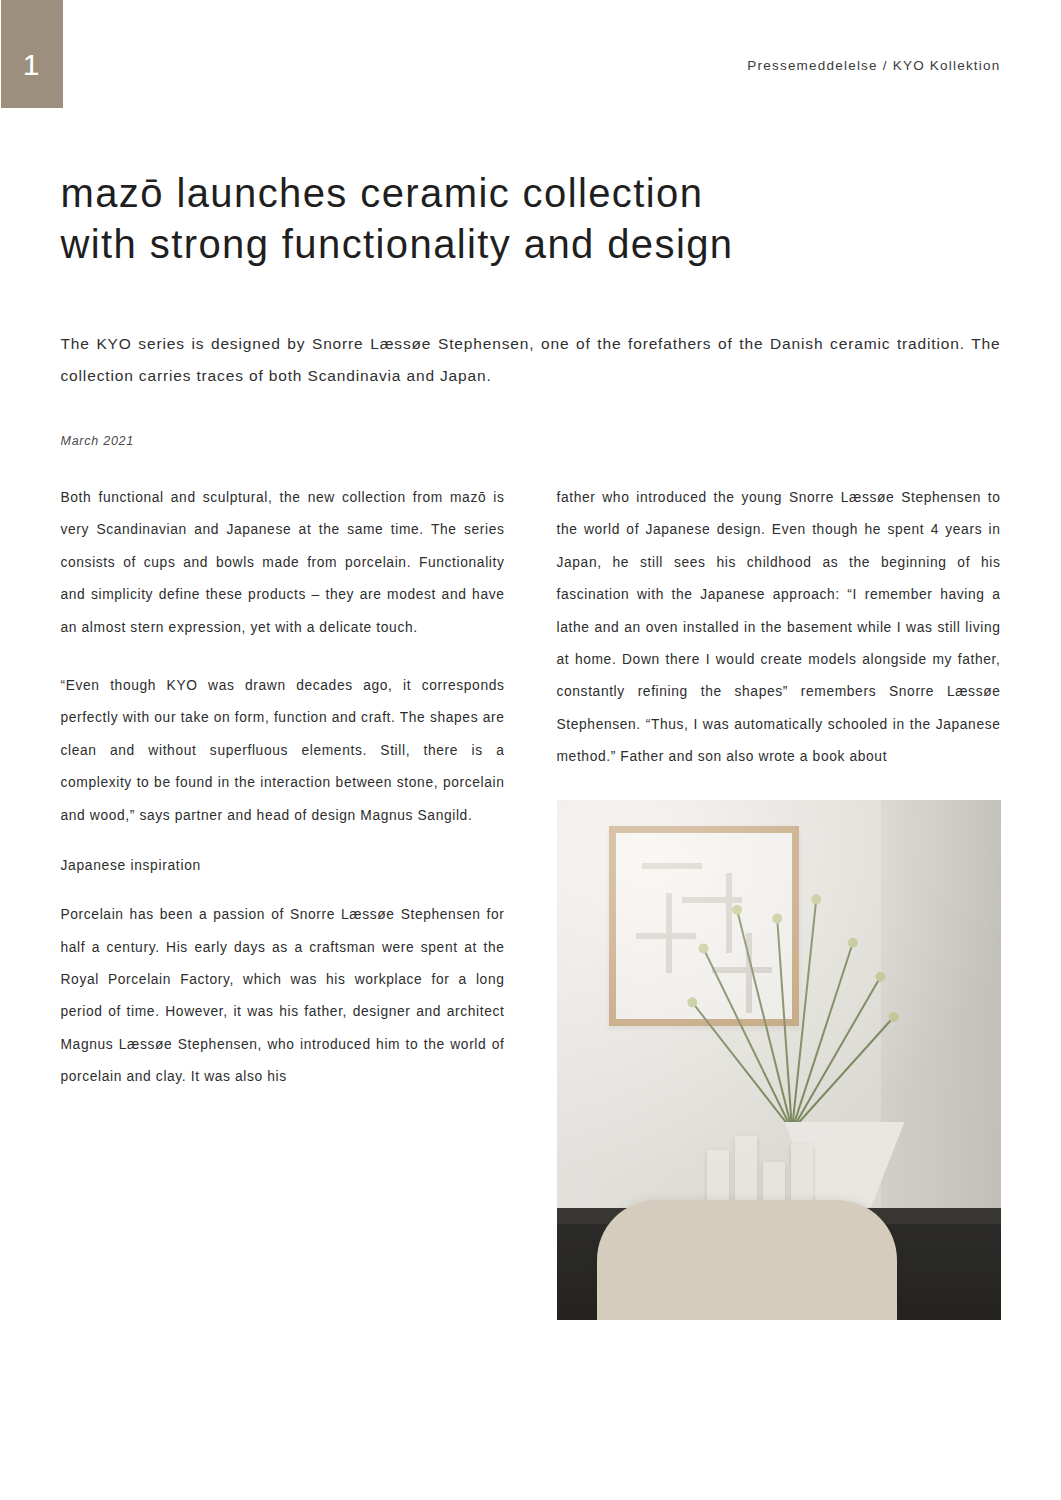1
Pressemeddelelse / KYO Kollektion
mazō launches ceramic collection
with strong functionality and design
The KYO series is designed by Snorre Læssøe Stephensen, one of the forefathers of the Danish ceramic tradition. The collection carries traces of both Scandinavia and Japan.
March 2021
Both functional and sculptural, the new collection from mazō is very Scandinavian and Japanese at the same time. The series consists of cups and bowls made from porcelain. Functionality and simplicity define these products – they are modest and have an almost stern expression, yet with a delicate touch.
“Even though KYO was drawn decades ago, it corresponds perfectly with our take on form, function and craft. The shapes are clean and without superfluous elements. Still, there is a complexity to be found in the interaction between stone, porcelain and wood,” says partner and head of design Magnus Sangild.
Japanese inspiration
Porcelain has been a passion of Snorre Læssøe Stephensen for half a century. His early days as a craftsman were spent at the Royal Porcelain Factory, which was his workplace for a long period of time. However, it was his father, designer and architect Magnus Læssøe Stephensen, who introduced him to the world of porcelain and clay. It was also his
father who introduced the young Snorre Læssøe Stephensen to the world of Japanese design. Even though he spent 4 years in Japan, he still sees his childhood as the beginning of his fascination with the Japanese approach: “I remember having a lathe and an oven installed in the basement while I was still living at home. Down there I would create models alongside my father, constantly refining the shapes” remembers Snorre Læssøe Stephensen. “Thus, I was automatically schooled in the Japanese method.” Father and son also wrote a book about